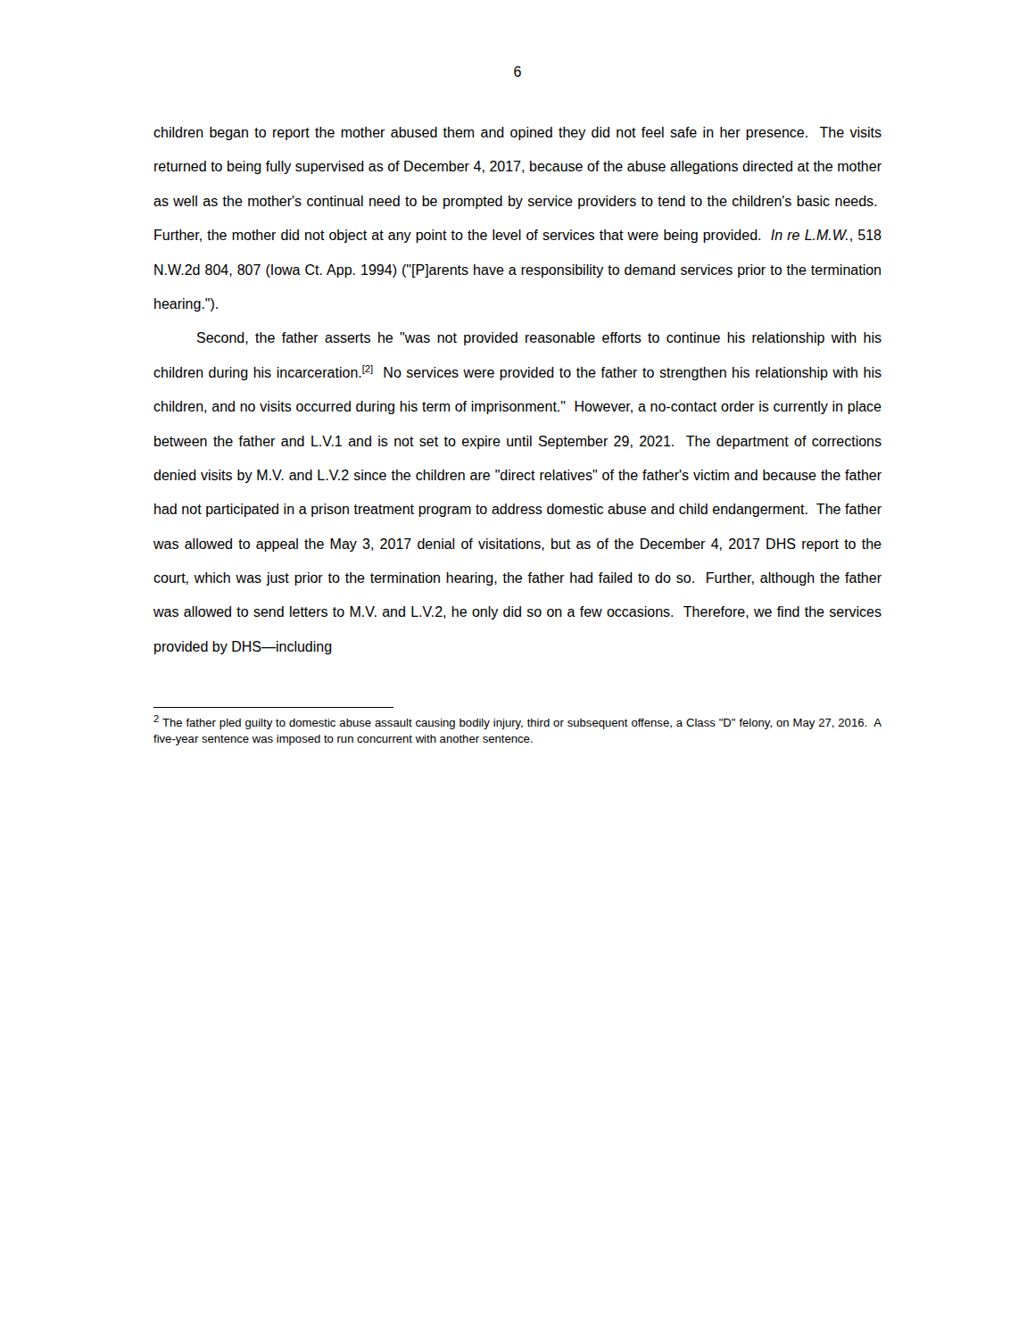6
children began to report the mother abused them and opined they did not feel safe in her presence. The visits returned to being fully supervised as of December 4, 2017, because of the abuse allegations directed at the mother as well as the mother's continual need to be prompted by service providers to tend to the children's basic needs. Further, the mother did not object at any point to the level of services that were being provided. In re L.M.W., 518 N.W.2d 804, 807 (Iowa Ct. App. 1994) ("[P]arents have a responsibility to demand services prior to the termination hearing.").
Second, the father asserts he "was not provided reasonable efforts to continue his relationship with his children during his incarceration.[2] No services were provided to the father to strengthen his relationship with his children, and no visits occurred during his term of imprisonment." However, a no-contact order is currently in place between the father and L.V.1 and is not set to expire until September 29, 2021. The department of corrections denied visits by M.V. and L.V.2 since the children are "direct relatives" of the father's victim and because the father had not participated in a prison treatment program to address domestic abuse and child endangerment. The father was allowed to appeal the May 3, 2017 denial of visitations, but as of the December 4, 2017 DHS report to the court, which was just prior to the termination hearing, the father had failed to do so. Further, although the father was allowed to send letters to M.V. and L.V.2, he only did so on a few occasions. Therefore, we find the services provided by DHS—including
2 The father pled guilty to domestic abuse assault causing bodily injury, third or subsequent offense, a Class "D" felony, on May 27, 2016. A five-year sentence was imposed to run concurrent with another sentence.